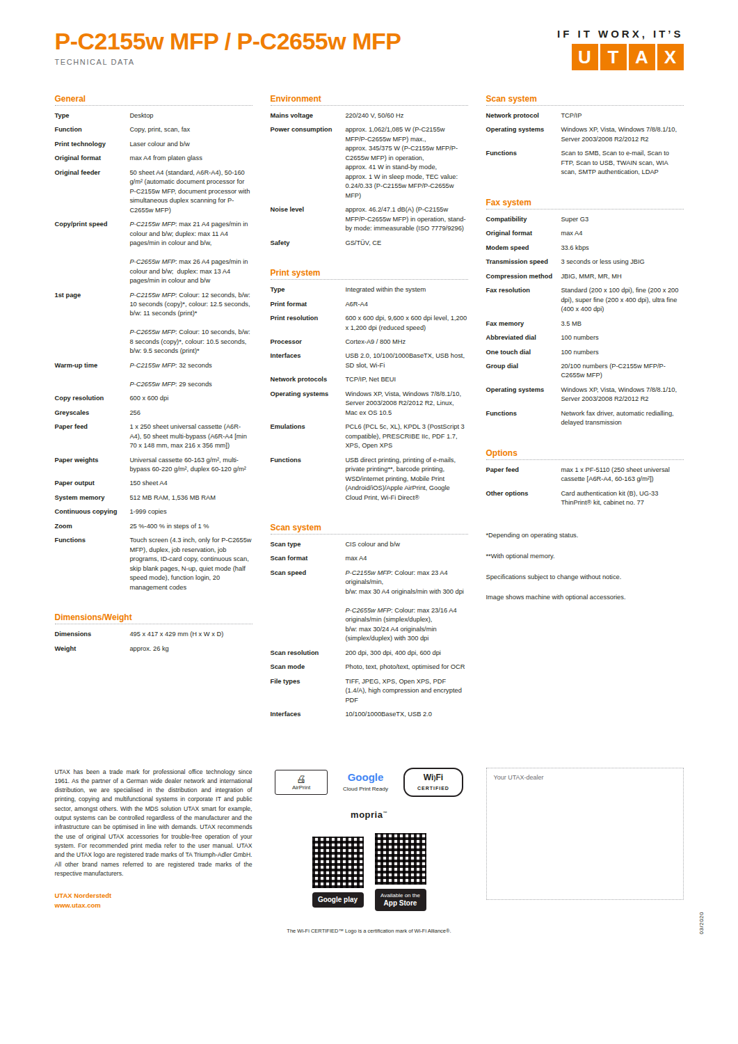P-C2155w MFP / P-C2655w MFP
Technical Data
IF IT WORX, IT’S
UTAX
General
| Type | Desktop |
| Function | Copy, print, scan, fax |
| Print technology | Laser colour and b/w |
| Original format | max A4 from platen glass |
| Original feeder | 50 sheet A4 (standard, A6R-A4), 50-160 g/m² (automatic document processor for P-C2155w MFP, document processor with simultaneous duplex scanning for P-C2655w MFP) |
| Copy/print speed | P-C2155w MFP : max 21 A4 pages/min in colour and b/w; duplex: max 11 A4 pages/min in colour and b/w, P-C2655w MFP : max 26 A4 pages/min in colour and b/w; duplex: max 13 A4 pages/min in colour and b/w |
| 1st page | P-C2155w MFP : Colour: 12 seconds, b/w: 10 seconds (copy)*, colour: 12.5 seconds, b/w: 11 seconds (print)* P-C2655w MFP : Colour: 10 seconds, b/w: 8 seconds (copy)*, colour: 10.5 seconds, b/w: 9.5 seconds (print)* |
| Warm-up time | P-C2155w MFP : 32 seconds P-C2655w MFP : 29 seconds |
| Copy resolution | 600 x 600 dpi |
| Greyscales | 256 |
| Paper feed | 1 x 250 sheet universal cassette (A6R-A4), 50 sheet multi-bypass (A6R-A4 [min 70 x 148 mm, max 216 x 356 mm]) |
| Paper weights | Universal cassette 60-163 g/m², multi-bypass 60-220 g/m², duplex 60-120 g/m² |
| Paper output | 150 sheet A4 |
| System memory | 512 MB RAM, 1,536 MB RAM |
| Continuous copying | 1-999 copies |
| Zoom | 25 %-400 % in steps of 1 % |
| Functions | Touch screen (4.3 inch, only for P-C2655w MFP), duplex, job reservation, job programs, ID-card copy, continuous scan, skip blank pages, N-up, quiet mode (half speed mode), function login, 20 management codes |
Dimensions/Weight
| Dimensions | 495 x 417 x 429 mm (H x W x D) |
| Weight | approx. 26 kg |
Environment
| Mains voltage | 220/240 V, 50/60 Hz |
| Power consumption | approx. 1,062/1,085 W (P-C2155w MFP/P-C2655w MFP) max., approx. 345/375 W (P-C2155w MFP/P-C2655w MFP) in operation, approx. 41 W in stand-by mode, approx. 1 W in sleep mode, TEC value: 0.24/0.33 (P-C2155w MFP/P-C2655w MFP) |
| Noise level | approx. 46.2/47.1 dB(A) (P-C2155w MFP/P-C2655w MFP) in operation, stand-by mode: immeasurable (ISO 7779/9296) |
| Safety | GS/TÜV, CE |
Print system
| Type | Integrated within the system |
| Print format | A6R-A4 |
| Print resolution | 600 x 600 dpi, 9,600 x 600 dpi level, 1,200 x 1,200 dpi (reduced speed) |
| Processor | Cortex-A9 / 800 MHz |
| Interfaces | USB 2.0, 10/100/1000BaseTX, USB host, SD slot, Wi-Fi |
| Network protocols | TCP/IP, Net BEUI |
| Operating systems | Windows XP, Vista, Windows 7/8/8.1/10, Server 2003/2008 R2/2012 R2, Linux, Mac ex OS 10.5 |
| Emulations | PCL6 (PCL 5c, XL), KPDL 3 (PostScript 3 compatible), PRESCRIBE IIc, PDF 1.7, XPS, Open XPS |
| Functions | USB direct printing, printing of e-mails, private printing**, barcode printing, WSD/internet printing, Mobile Print (Android/iOS)/Apple AirPrint, Google Cloud Print, Wi-Fi Direct® |
Scan system
| Scan type | CIS colour and b/w |
| Scan format | max A4 |
| Scan speed | P-C2155w MFP : Colour: max 23 A4 originals/min, b/w: max 30 A4 originals/min with 300 dpi P-C2655w MFP : Colour: max 23/16 A4 originals/min (simplex/duplex), b/w: max 30/24 A4 originals/min (simplex/duplex) with 300 dpi |
| Scan resolution | 200 dpi, 300 dpi, 400 dpi, 600 dpi |
| Scan mode | Photo, text, photo/text, optimised for OCR |
| File types | TIFF, JPEG, XPS, Open XPS, PDF (1.4/A), high compression and encrypted PDF |
| Interfaces | 10/100/1000BaseTX, USB 2.0 |
Scan system
| Network protocol | TCP/IP |
| Operating systems | Windows XP, Vista, Windows 7/8/8.1/10, Server 2003/2008 R2/2012 R2 |
| Functions | Scan to SMB, Scan to e-mail, Scan to FTP, Scan to USB, TWAIN scan, WIA scan, SMTP authentication, LDAP |
Fax system
| Compatibility | Super G3 |
| Original format | max A4 |
| Modem speed | 33.6 kbps |
| Transmission speed | 3 seconds or less using JBIG |
| Compression method | JBIG, MMR, MR, MH |
| Fax resolution | Standard (200 x 100 dpi), fine (200 x 200 dpi), super fine (200 x 400 dpi), ultra fine (400 x 400 dpi) |
| Fax memory | 3.5 MB |
| Abbreviated dial | 100 numbers |
| One touch dial | 100 numbers |
| Group dial | 20/100 numbers (P-C2155w MFP/P-C2655w MFP) |
| Operating systems | Windows XP, Vista, Windows 7/8/8.1/10, Server 2003/2008 R2/2012 R2 |
| Functions | Network fax driver, automatic redialling, delayed transmission |
Options
| Paper feed | max 1 x PF-5110 (250 sheet universal cassette [A6R-A4, 60-163 g/m²]) |
| Other options | Card authentication kit (B), UG-33 ThinPrint® kit, cabinet no. 77 |
*Depending on operating status.
**With optional memory.
Specifications subject to change without notice.
Image shows machine with optional accessories.
UTAX has been a trade mark for professional office technology since 1961. As the partner of a German wide dealer network and international distribution, we are specialised in the distribution and integration of printing, copying and multifunctional systems in corporate IT and public sector, amongst others. With the MDS solution UTAX smart for example, output systems can be controlled regardless of the manufacturer and the infrastructure can be optimised in line with demands. UTAX recommends the use of original UTAX accessories for trouble-free operation of your system. For recommended print media refer to the user manual. UTAX and the UTAX logo are registered trade marks of TA Triumph-Adler GmbH. All other brand names referred to are registered trade marks of the respective manufacturers.
UTAX Norderstedt
www.utax.com
🖨
AirPrint
Google
Cloud Print Ready
Wi) Fi
CERTIFIED
mopria™
Google play
Available on the
App Store
The Wi-Fi CERTIFIED™ Logo is a certification mark of Wi-Fi Alliance®.
Your UTAX-dealer
03/2020